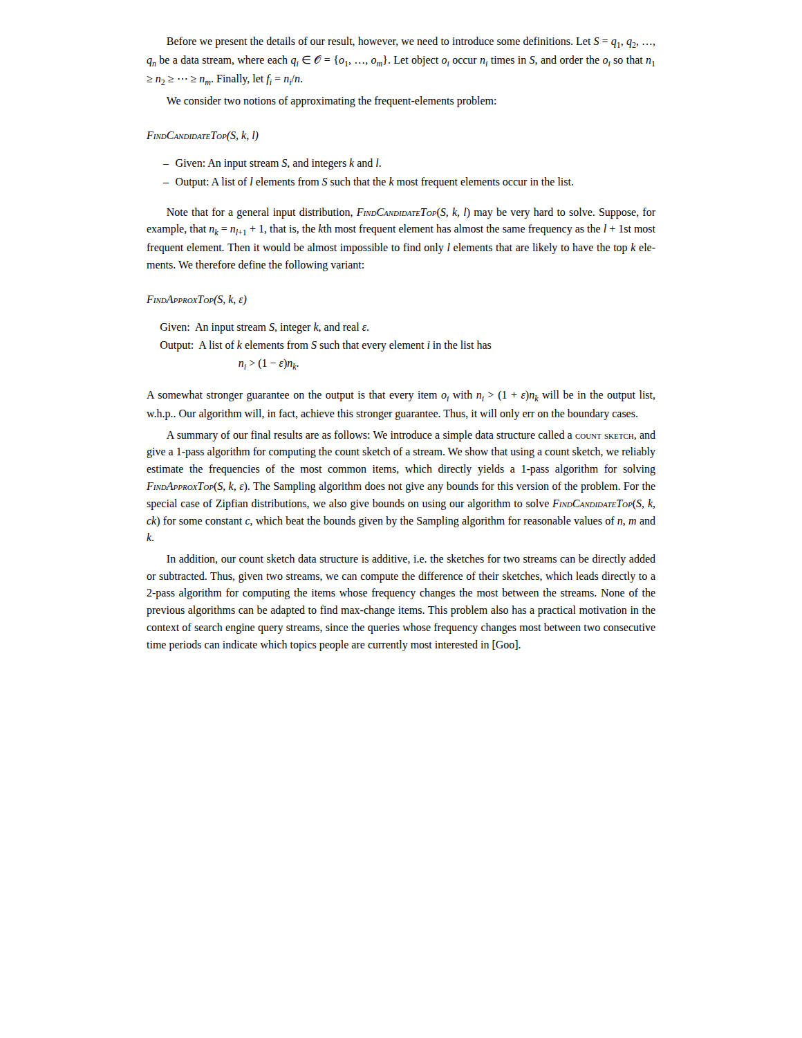Before we present the details of our result, however, we need to introduce some definitions. Let S = q1, q2, …, qn be a data stream, where each qi ∈ 𝒪 = {o1, …, om}. Let object oi occur ni times in S, and order the oi so that n1 ≥ n2 ≥ ⋯ ≥ nm. Finally, let fi = ni/n.
We consider two notions of approximating the frequent-elements problem:
FindCandidateTop(S, k, l)
Given: An input stream S, and integers k and l.
Output: A list of l elements from S such that the k most frequent elements occur in the list.
Note that for a general input distribution, FindCandidateTop(S, k, l) may be very hard to solve. Suppose, for example, that nk = nl+1 + 1, that is, the kth most frequent element has almost the same frequency as the l + 1st most frequent element. Then it would be almost impossible to find only l elements that are likely to have the top k elements. We therefore define the following variant:
FindApproxTop(S, k, ε)
Given:
An input stream S, integer k, and real ε.
Output:
A list of k elements from S such that every element i in the list has ni > (1 − ε)nk.
A somewhat stronger guarantee on the output is that every item oi with ni > (1 + ε)nk will be in the output list, w.h.p.. Our algorithm will, in fact, achieve this stronger guarantee. Thus, it will only err on the boundary cases.
A summary of our final results are as follows: We introduce a simple data structure called a count sketch, and give a 1-pass algorithm for computing the count sketch of a stream. We show that using a count sketch, we reliably estimate the frequencies of the most common items, which directly yields a 1-pass algorithm for solving FindApproxTop(S, k, ε). The Sampling algorithm does not give any bounds for this version of the problem. For the special case of Zipfian distributions, we also give bounds on using our algorithm to solve FindCandidateTop(S, k, ck) for some constant c, which beat the bounds given by the Sampling algorithm for reasonable values of n, m and k.
In addition, our count sketch data structure is additive, i.e. the sketches for two streams can be directly added or subtracted. Thus, given two streams, we can compute the difference of their sketches, which leads directly to a 2-pass algorithm for computing the items whose frequency changes the most between the streams. None of the previous algorithms can be adapted to find max-change items. This problem also has a practical motivation in the context of search engine query streams, since the queries whose frequency changes most between two consecutive time periods can indicate which topics people are currently most interested in [Goo].